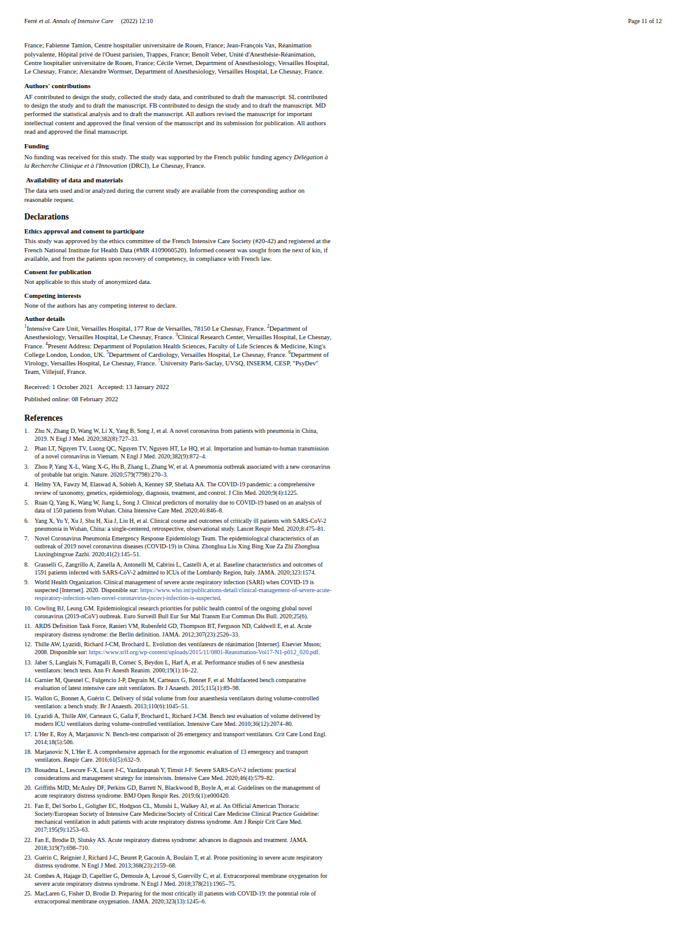Ferré et al. Annals of Intensive Care (2022) 12:10
Page 11 of 12
France; Fabienne Tamion, Centre hospitalier universitaire de Rouen, France; Jean-François Vax, Réanimation polyvalente, Hôpital privé de l'Ouest parisien, Trappes, France; Benoît Veber, Unité d'Anesthésie-Réanimation, Centre hospitalier universitaire de Rouen, France; Cécile Vernet, Department of Anesthesiology, Versailles Hospital, Le Chesnay, France; Alexandre Wormser, Department of Anesthesiology, Versailles Hospital, Le Chesnay, France.
Authors' contributions
AF contributed to design the study, collected the study data, and contributed to draft the manuscript. SL contributed to design the study and to draft the manuscript. FB contributed to design the study and to draft the manuscript. MD performed the statistical analysis and to draft the manuscript. All authors revised the manuscript for important intellectual content and approved the final version of the manuscript and its submission for publication. All authors read and approved the final manuscript.
Funding
No funding was received for this study. The study was supported by the French public funding agency Délégation à la Recherche Clinique et à l'Innovation (DRCI), Le Chesnay, France.
Availability of data and materials
The data sets used and/or analyzed during the current study are available from the corresponding author on reasonable request.
Declarations
Ethics approval and consent to participate
This study was approved by the ethics committee of the French Intensive Care Society (#20-42) and registered at the French National Institute for Health Data (#MR 4109060520). Informed consent was sought from the next of kin, if available, and from the patients upon recovery of competency, in compliance with French law.
Consent for publication
Not applicable to this study of anonymized data.
Competing interests
None of the authors has any competing interest to declare.
Author details
1Intensive Care Unit, Versailles Hospital, 177 Rue de Versailles, 78150 Le Chesnay, France. 2Department of Anesthesiology, Versailles Hospital, Le Chesnay, France. 3Clinical Research Center, Versailles Hospital, Le Chesnay, France. 4Present Address: Department of Population Health Sciences, Faculty of Life Sciences & Medicine, King's College London, London, UK. 5Department of Cardiology, Versailles Hospital, Le Chesnay, France. 6Department of Virology, Versailles Hospital, Le Chesnay, France. 7University Paris-Saclay, UVSQ, INSERM, CESP, "PsyDev" Team, Villejuif, France.
Received: 1 October 2021 Accepted: 13 January 2022
Published online: 08 February 2022
References
Zhu N, Zhang D, Wang W, Li X, Yang B, Song J, et al. A novel coronavirus from patients with pneumonia in China, 2019. N Engl J Med. 2020;382(8):727–33.
Phan LT, Nguyen TV, Luong QC, Nguyen TV, Nguyen HT, Le HQ, et al. Importation and human-to-human transmission of a novel coronavirus in Vietnam. N Engl J Med. 2020;382(9):872–4.
Zhou P, Yang X-L, Wang X-G, Hu B, Zhang L, Zhang W, et al. A pneumonia outbreak associated with a new coronavirus of probable bat origin. Nature. 2020;579(7798):270–3.
Helmy YA, Fawzy M, Elaswad A, Sobieh A, Kenney SP, Shehata AA. The COVID-19 pandemic: a comprehensive review of taxonomy, genetics, epidemiology, diagnosis, treatment, and control. J Clin Med. 2020;9(4):1225.
Ruan Q, Yang K, Wang W, Jiang L, Song J. Clinical predictors of mortality due to COVID-19 based on an analysis of data of 150 patients from Wuhan. China Intensive Care Med. 2020;46:846–8.
Yang X, Yu Y, Xu J, Shu H, Xia J, Liu H, et al. Clinical course and outcomes of critically ill patients with SARS-CoV-2 pneumonia in Wuhan, China: a single-centered, retrospective, observational study. Lancet Respir Med. 2020;8:475–81.
Novel Coronavirus Pneumonia Emergency Response Epidemiology Team. The epidemiological characteristics of an outbreak of 2019 novel coronavirus diseases (COVID-19) in China. Zhonghua Liu Xing Bing Xue Za Zhi Zhonghua Liuxingbingxue Zazhi. 2020;41(2):145–51.
Grasselli G, Zangrillo A, Zanella A, Antonelli M, Cabrini L, Castelli A, et al. Baseline characteristics and outcomes of 1591 patients infected with SARS-CoV-2 admitted to ICUs of the Lombardy Region, Italy. JAMA. 2020;323:1574.
World Health Organization. Clinical management of severe acute respiratory infection (SARI) when COVID-19 is suspected [Internet]. 2020. Disponible sur: https://www.who.int/publications-detail/clinical-management-of-severe-acute-respiratory-infection-when-novel-coronavirus-(ncov)-infection-is-suspected.
Cowling BJ, Leung GM. Epidemiological research priorities for public health control of the ongoing global novel coronavirus (2019-nCoV) outbreak. Euro Surveill Bull Eur Sur Mal Transm Eur Commun Dis Bull. 2020;25(6).
ARDS Definition Task Force, Ranieri VM, Rubenfeld GD, Thompson BT, Ferguson ND, Caldwell E, et al. Acute respiratory distress syndrome: the Berlin definition. JAMA. 2012;307(23):2526–33.
Thille AW, Lyazidi, Richard J-CM, Brochard L. Evolution des ventilateurs de réanimation [Internet]. Elsevier Msson; 2008. Disponible sur: https://www.srlf.org/wp-content/uploads/2015/11/0801-Reanimation-Vol17-N1-p012_020.pdf.
Jaber S, Langlais N, Fumagalli B, Cornec S, Beydon L, Harf A, et al. Performance studies of 6 new anesthesia ventilators: bench tests. Ann Fr Anesth Reanim. 2000;19(1):16–22.
Garnier M, Quesnel C, Fulgencio J-P, Degrain M, Carteaux G, Bonnet F, et al. Multifaceted bench comparative evaluation of latest intensive care unit ventilators. Br J Anaesth. 2015;115(1):89–98.
Wallon G, Bonnet A, Guérin C. Delivery of tidal volume from four anaesthesia ventilators during volume-controlled ventilation: a bench study. Br J Anaesth. 2013;110(6):1045–51.
Lyazidi A, Thille AW, Carteaux G, Galia F, Brochard L, Richard J-CM. Bench test evaluation of volume delivered by modern ICU ventilators during volume-controlled ventilation. Intensive Care Med. 2010;36(12):2074–80.
L'Her E, Roy A, Marjanovic N. Bench-test comparison of 26 emergency and transport ventilators. Crit Care Lond Engl. 2014;18(5):506.
Marjanovic N, L'Her E. A comprehensive approach for the ergonomic evaluation of 13 emergency and transport ventilators. Respir Care. 2016;61(5):632–9.
Bouadma L, Lescure F-X, Lucet J-C, Yazdanpanah Y, Timsit J-F. Severe SARS-CoV-2 infections: practical considerations and management strategy for intensivists. Intensive Care Med. 2020;46(4):579–82.
Griffiths MJD, McAuley DF, Perkins GD, Barrett N, Blackwood B, Boyle A, et al. Guidelines on the management of acute respiratory distress syndrome. BMJ Open Respir Res. 2019;6(1):e000420.
Fan E, Del Sorbo L, Goligher EC, Hodgson CL, Munshi L, Walkey AJ, et al. An Official American Thoracic Society/European Society of Intensive Care Medicine/Society of Critical Care Medicine Clinical Practice Guideline: mechanical ventilation in adult patients with acute respiratory distress syndrome. Am J Respir Crit Care Med. 2017;195(9):1253–63.
Fan E, Brodie D, Slutsky AS. Acute respiratory distress syndrome: advances in diagnosis and treatment. JAMA. 2018;319(7):698–710.
Guérin C, Reignier J, Richard J-C, Beuret P, Gacouin A, Boulain T, et al. Prone positioning in severe acute respiratory distress syndrome. N Engl J Med. 2013;368(23):2159–68.
Combes A, Hajage D, Capellier G, Demoule A, Lavoué S, Guervilly C, et al. Extracorporeal membrane oxygenation for severe acute respiratory distress syndrome. N Engl J Med. 2018;378(21):1965–75.
MacLaren G, Fisher D, Brodie D. Preparing for the most critically ill patients with COVID-19: the potential role of extracorporeal membrane oxygenation. JAMA. 2020;323(13):1245–6.